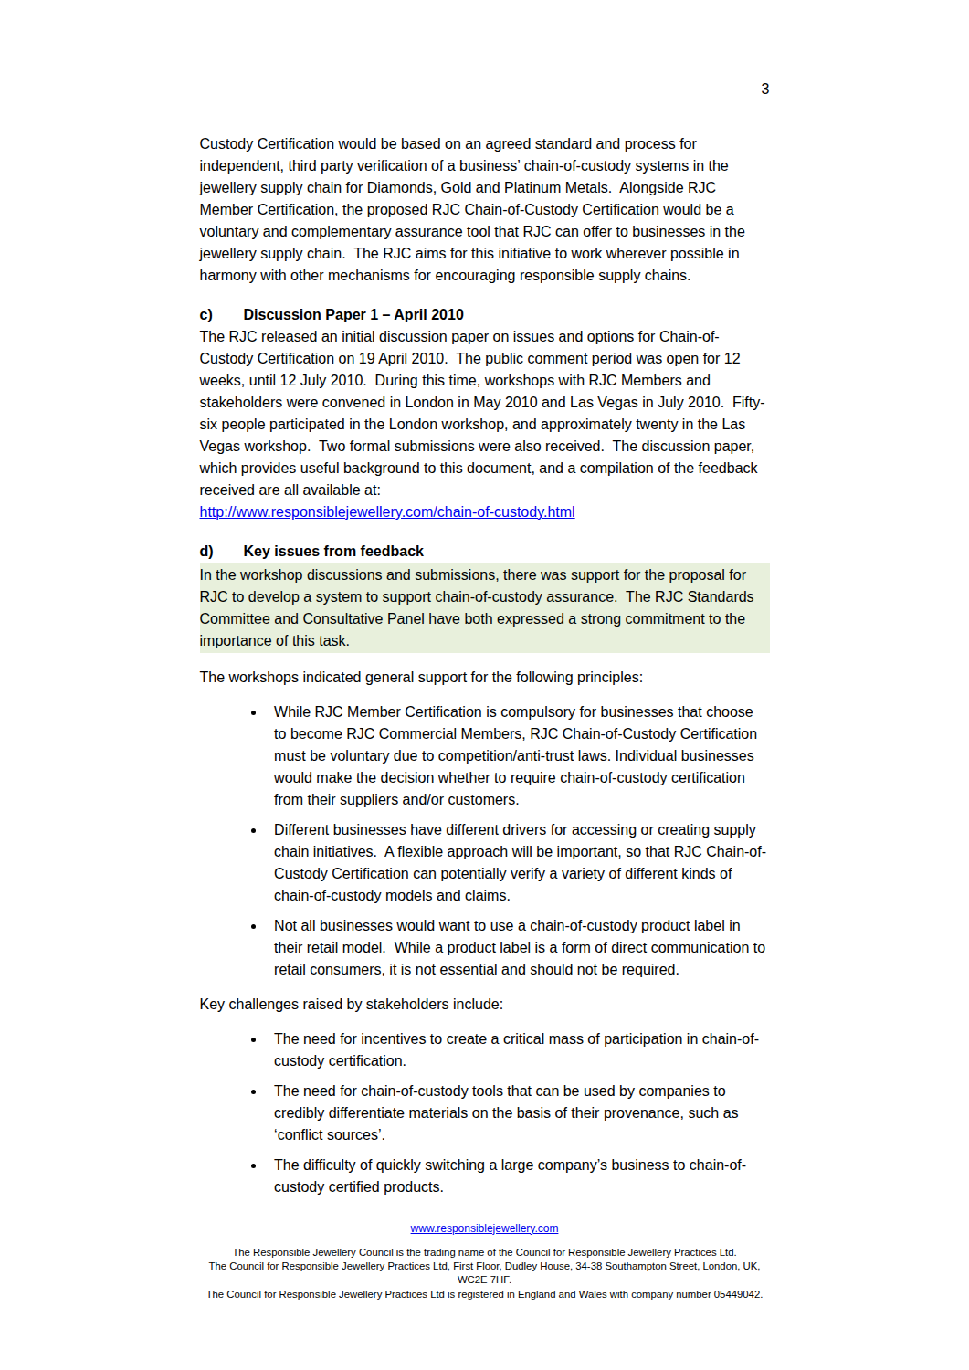3
Custody Certification would be based on an agreed standard and process for independent, third party verification of a business’ chain-of-custody systems in the jewellery supply chain for Diamonds, Gold and Platinum Metals. Alongside RJC Member Certification, the proposed RJC Chain-of-Custody Certification would be a voluntary and complementary assurance tool that RJC can offer to businesses in the jewellery supply chain. The RJC aims for this initiative to work wherever possible in harmony with other mechanisms for encouraging responsible supply chains.
c) Discussion Paper 1 – April 2010
The RJC released an initial discussion paper on issues and options for Chain-of-Custody Certification on 19 April 2010. The public comment period was open for 12 weeks, until 12 July 2010. During this time, workshops with RJC Members and stakeholders were convened in London in May 2010 and Las Vegas in July 2010. Fifty-six people participated in the London workshop, and approximately twenty in the Las Vegas workshop. Two formal submissions were also received. The discussion paper, which provides useful background to this document, and a compilation of the feedback received are all available at:
http://www.responsiblejewellery.com/chain-of-custody.html
d) Key issues from feedback
In the workshop discussions and submissions, there was support for the proposal for RJC to develop a system to support chain-of-custody assurance. The RJC Standards Committee and Consultative Panel have both expressed a strong commitment to the importance of this task.
The workshops indicated general support for the following principles:
While RJC Member Certification is compulsory for businesses that choose to become RJC Commercial Members, RJC Chain-of-Custody Certification must be voluntary due to competition/anti-trust laws. Individual businesses would make the decision whether to require chain-of-custody certification from their suppliers and/or customers.
Different businesses have different drivers for accessing or creating supply chain initiatives. A flexible approach will be important, so that RJC Chain-of-Custody Certification can potentially verify a variety of different kinds of chain-of-custody models and claims.
Not all businesses would want to use a chain-of-custody product label in their retail model. While a product label is a form of direct communication to retail consumers, it is not essential and should not be required.
Key challenges raised by stakeholders include:
The need for incentives to create a critical mass of participation in chain-of-custody certification.
The need for chain-of-custody tools that can be used by companies to credibly differentiate materials on the basis of their provenance, such as ‘conflict sources’.
The difficulty of quickly switching a large company’s business to chain-of-custody certified products.
www.responsiblejewellery.com
The Responsible Jewellery Council is the trading name of the Council for Responsible Jewellery Practices Ltd.
The Council for Responsible Jewellery Practices Ltd, First Floor, Dudley House, 34-38 Southampton Street, London, UK, WC2E 7HF.
The Council for Responsible Jewellery Practices Ltd is registered in England and Wales with company number 05449042.